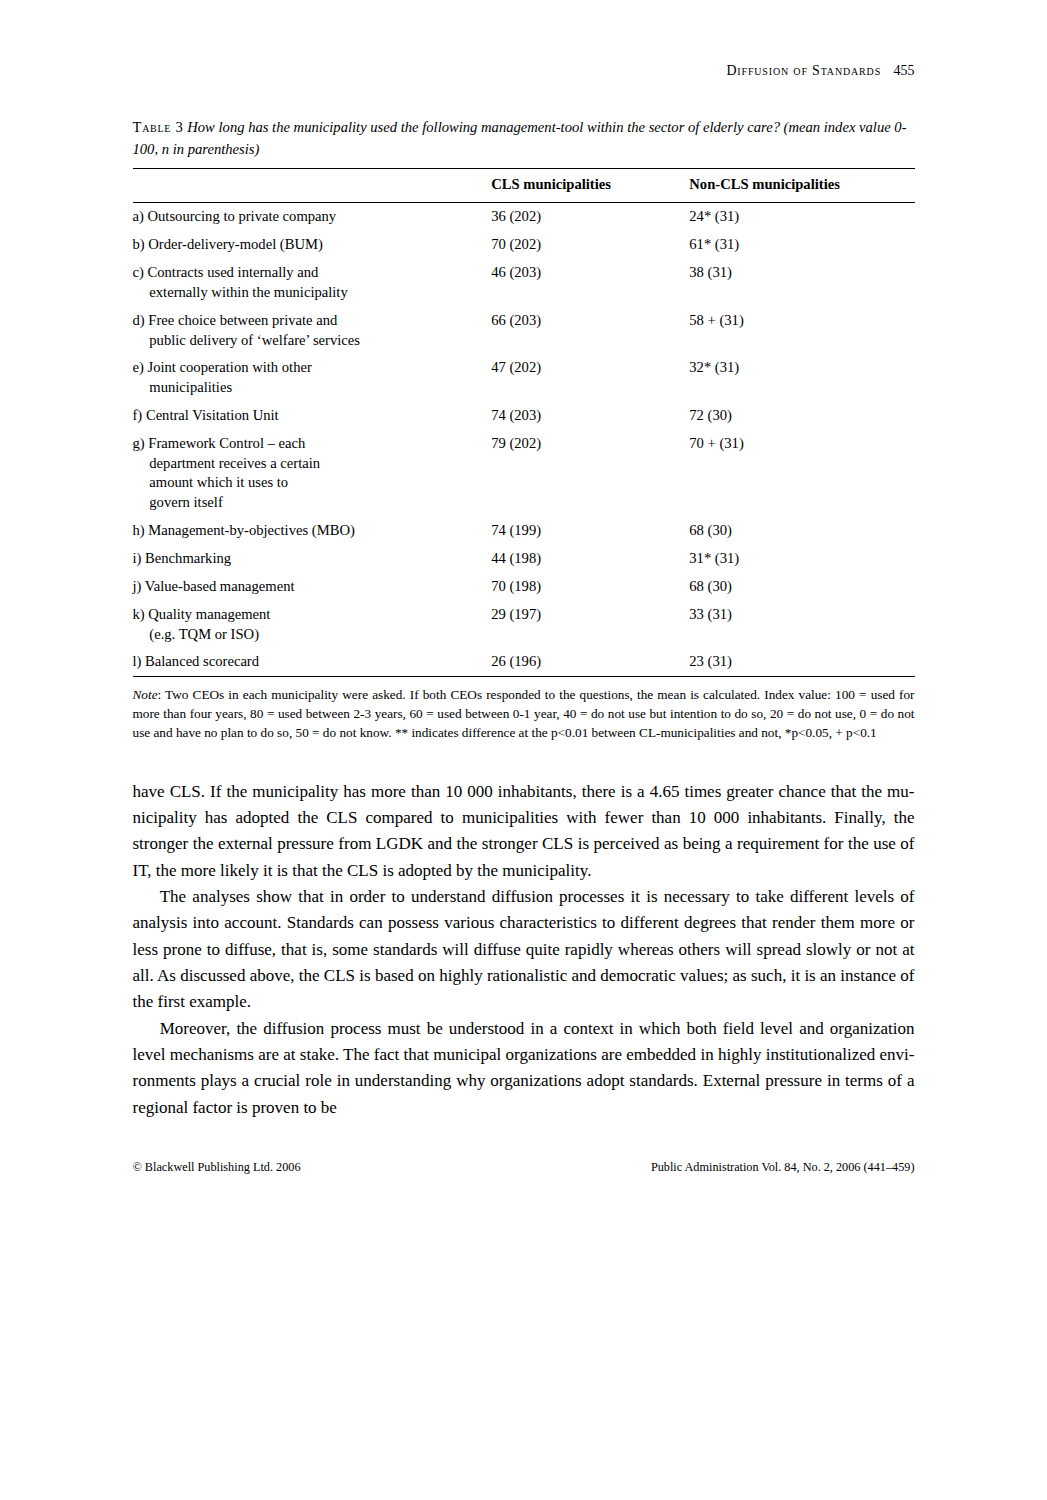Diffusion of Standards455
Table 3 How long has the municipality used the following management-tool within the sector of elderly care? (mean index value 0-100, n in parenthesis)
| | CLS municipalities | Non-CLS municipalities |
| --- | --- | --- |
| a) Outsourcing to private company | 36 (202) | 24* (31) |
| b) Order-delivery-model (BUM) | 70 (202) | 61* (31) |
| c) Contracts used internally and externally within the municipality | 46 (203) | 38 (31) |
| d) Free choice between private and public delivery of ‘welfare’ services | 66 (203) | 58 + (31) |
| e) Joint cooperation with other municipalities | 47 (202) | 32* (31) |
| f) Central Visitation Unit | 74 (203) | 72 (30) |
| g) Framework Control – each department receives a certain amount which it uses to govern itself | 79 (202) | 70 + (31) |
| h) Management-by-objectives (MBO) | 74 (199) | 68 (30) |
| i) Benchmarking | 44 (198) | 31* (31) |
| j) Value-based management | 70 (198) | 68 (30) |
| k) Quality management (e.g. TQM or ISO) | 29 (197) | 33 (31) |
| l) Balanced scorecard | 26 (196) | 23 (31) |
Note: Two CEOs in each municipality were asked. If both CEOs responded to the questions, the mean is calculated. Index value: 100 = used for more than four years, 80 = used between 2-3 years, 60 = used between 0-1 year, 40 = do not use but intention to do so, 20 = do not use, 0 = do not use and have no plan to do so, 50 = do not know. ** indicates difference at the p<0.01 between CL-municipalities and not, *p<0.05, + p<0.1
have CLS. If the municipality has more than 10 000 inhabitants, there is a 4.65 times greater chance that the municipality has adopted the CLS compared to municipalities with fewer than 10 000 inhabitants. Finally, the stronger the external pressure from LGDK and the stronger CLS is perceived as being a requirement for the use of IT, the more likely it is that the CLS is adopted by the municipality.
The analyses show that in order to understand diffusion processes it is necessary to take different levels of analysis into account. Standards can possess various characteristics to different degrees that render them more or less prone to diffuse, that is, some standards will diffuse quite rapidly whereas others will spread slowly or not at all. As discussed above, the CLS is based on highly rationalistic and democratic values; as such, it is an instance of the first example.
Moreover, the diffusion process must be understood in a context in which both field level and organization level mechanisms are at stake. The fact that municipal organizations are embedded in highly institutionalized environments plays a crucial role in understanding why organizations adopt standards. External pressure in terms of a regional factor is proven to be
© Blackwell Publishing Ltd. 2006 Public Administration Vol. 84, No. 2, 2006 (441–459)